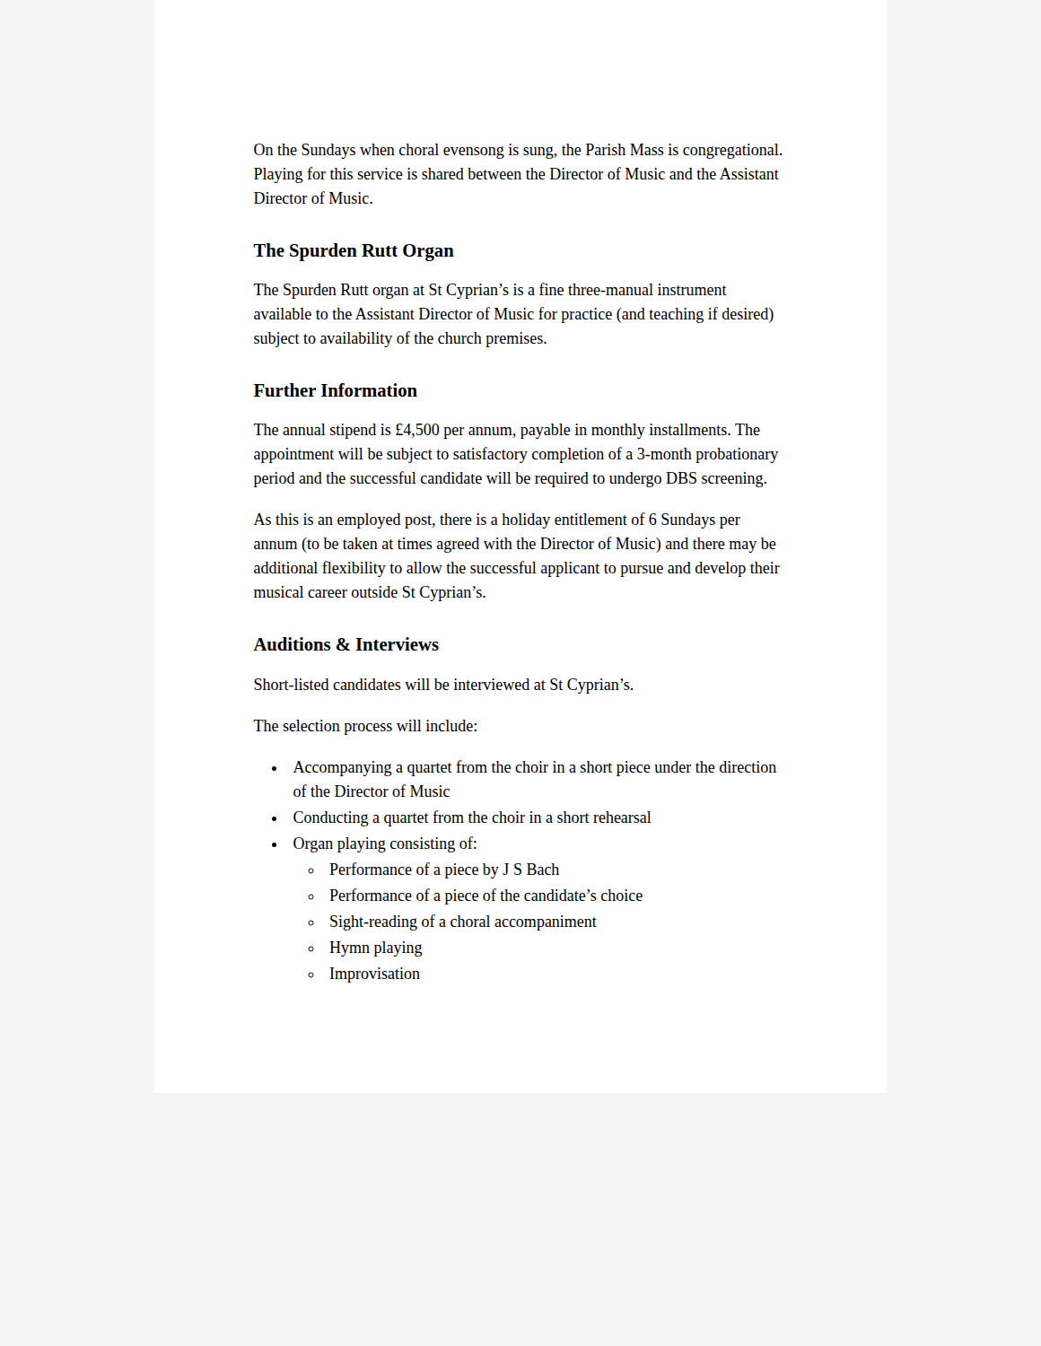On the Sundays when choral evensong is sung, the Parish Mass is congregational. Playing for this service is shared between the Director of Music and the Assistant Director of Music.
The Spurden Rutt Organ
The Spurden Rutt organ at St Cyprian’s is a fine three-manual instrument available to the Assistant Director of Music for practice (and teaching if desired) subject to availability of the church premises.
Further Information
The annual stipend is £4,500 per annum, payable in monthly installments. The appointment will be subject to satisfactory completion of a 3-month probationary period and the successful candidate will be required to undergo DBS screening.
As this is an employed post, there is a holiday entitlement of 6 Sundays per annum (to be taken at times agreed with the Director of Music) and there may be additional flexibility to allow the successful applicant to pursue and develop their musical career outside St Cyprian’s.
Auditions & Interviews
Short-listed candidates will be interviewed at St Cyprian’s.
The selection process will include:
Accompanying a quartet from the choir in a short piece under the direction of the Director of Music
Conducting a quartet from the choir in a short rehearsal
Organ playing consisting of:
Performance of a piece by J S Bach
Performance of a piece of the candidate’s choice
Sight-reading of a choral accompaniment
Hymn playing
Improvisation